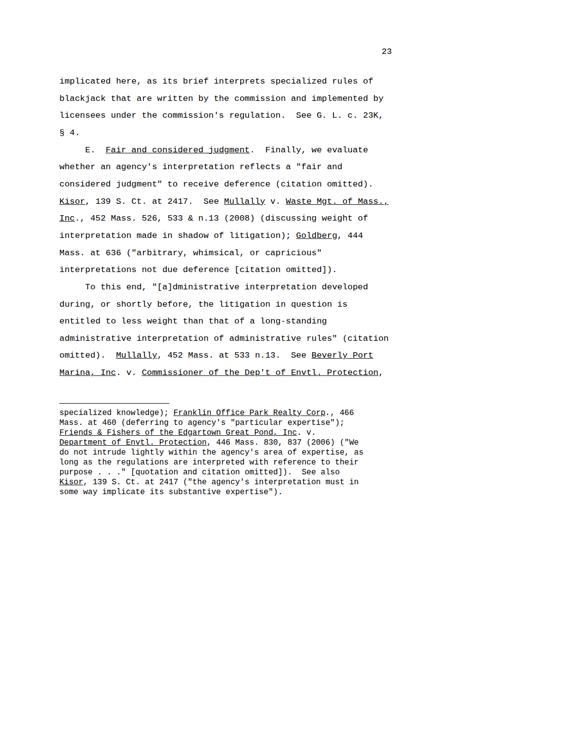23
implicated here, as its brief interprets specialized rules of
blackjack that are written by the commission and implemented by
licensees under the commission's regulation. See G. L. c. 23K,
§ 4.
E. Fair and considered judgment. Finally, we evaluate
whether an agency's interpretation reflects a "fair and
considered judgment" to receive deference (citation omitted).
Kisor, 139 S. Ct. at 2417. See Mullally v. Waste Mgt. of Mass.,
Inc., 452 Mass. 526, 533 & n.13 (2008) (discussing weight of
interpretation made in shadow of litigation); Goldberg, 444
Mass. at 636 ("arbitrary, whimsical, or capricious"
interpretations not due deference [citation omitted]).
To this end, "[a]dministrative interpretation developed
during, or shortly before, the litigation in question is
entitled to less weight than that of a long-standing
administrative interpretation of administrative rules" (citation
omitted). Mullally, 452 Mass. at 533 n.13. See Beverly Port
Marina, Inc. v. Commissioner of the Dep't of Envtl. Protection,
specialized knowledge); Franklin Office Park Realty Corp., 466
Mass. at 460 (deferring to agency's "particular expertise");
Friends & Fishers of the Edgartown Great Pond, Inc. v.
Department of Envtl. Protection, 446 Mass. 830, 837 (2006) ("We
do not intrude lightly within the agency's area of expertise, as
long as the regulations are interpreted with reference to their
purpose . . ." [quotation and citation omitted]). See also
Kisor, 139 S. Ct. at 2417 ("the agency's interpretation must in
some way implicate its substantive expertise").